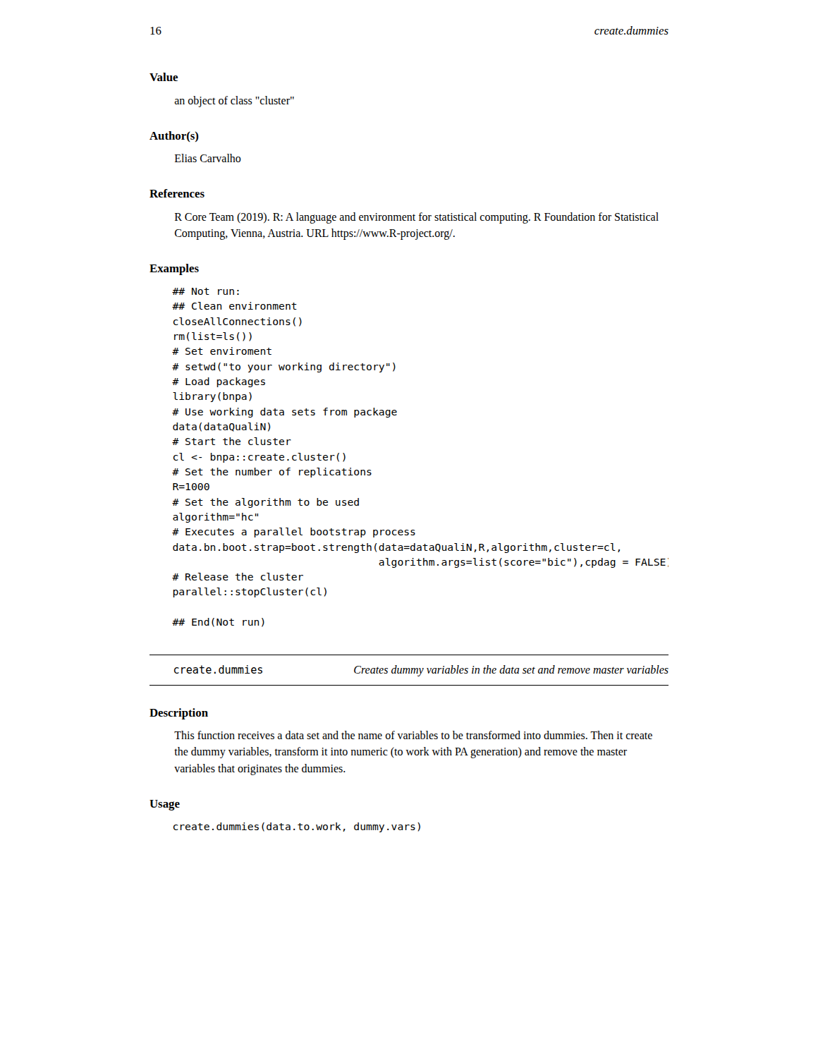16 create.dummies
Value
an object of class "cluster"
Author(s)
Elias Carvalho
References
R Core Team (2019). R: A language and environment for statistical computing. R Foundation for Statistical Computing, Vienna, Austria. URL https://www.R-project.org/.
Examples
## Not run: 
## Clean environment
closeAllConnections()
rm(list=ls())
# Set enviroment
# setwd("to your working directory")
# Load packages
library(bnpa)
# Use working data sets from package
data(dataQualiN)
# Start the cluster
cl <- bnpa::create.cluster()
# Set the number of replications
R=1000
# Set the algorithm to be used
algorithm="hc"
# Executes a parallel bootstrap process
data.bn.boot.strap=boot.strength(data=dataQualiN,R,algorithm,cluster=cl,
                                 algorithm.args=list(score="bic"),cpdag = FALSE)
# Release the cluster
parallel::stopCluster(cl)

## End(Not run)
create.dummies Creates dummy variables in the data set and remove master variables
Description
This function receives a data set and the name of variables to be transformed into dummies. Then it create the dummy variables, transform it into numeric (to work with PA generation) and remove the master variables that originates the dummies.
Usage
create.dummies(data.to.work, dummy.vars)